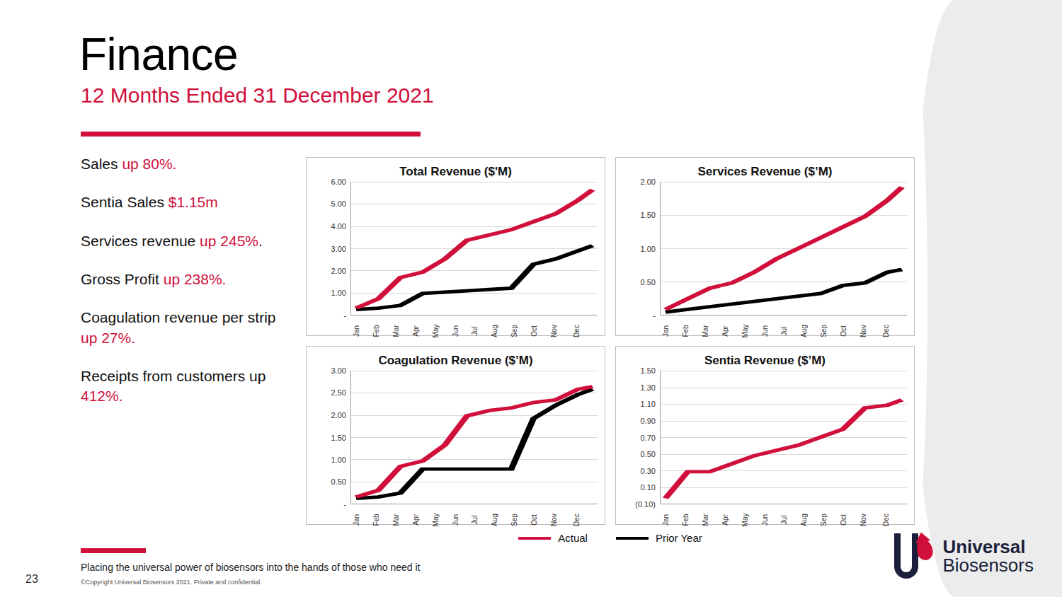Finance
12 Months Ended 31 December 2021
Sales up 80%.
Sentia Sales $1.15m
Services revenue up 245%.
Gross Profit up 238%.
Coagulation revenue per strip up 27%.
Receipts from customers up 412%.
Total Revenue ($'M)
6.00 5.00 4.00 3.00 2.00 1.00 -
Jan Feb Mar Apr May Jun Jul Aug Sep Oct Nov Dec
Services Revenue ($’M)
2.00 1.50 1.00 0.50 -
Jan Feb Mar Apr May Jun Jul Aug Sep Oct Nov Dec
Coagulation Revenue ($’M)
3.00 2.50 2.00 1.50 1.00 0.50 -
Jan Feb Mar Apr May Jun Jul Aug Sep Oct Nov Dec
Sentia Revenue ($’M)
1.50 1.30 1.10 0.90 0.70 0.50 0.30 0.10 (0.10)
Jan Feb Mar Apr May Jun Jul Aug Sep Oct Nov Dec
Actual
Prior Year
Placing the universal power of biosensors into the hands of those who need it
©Copyright Universal Biosensors 2021. Private and confidential.
23
Universal
Biosensors